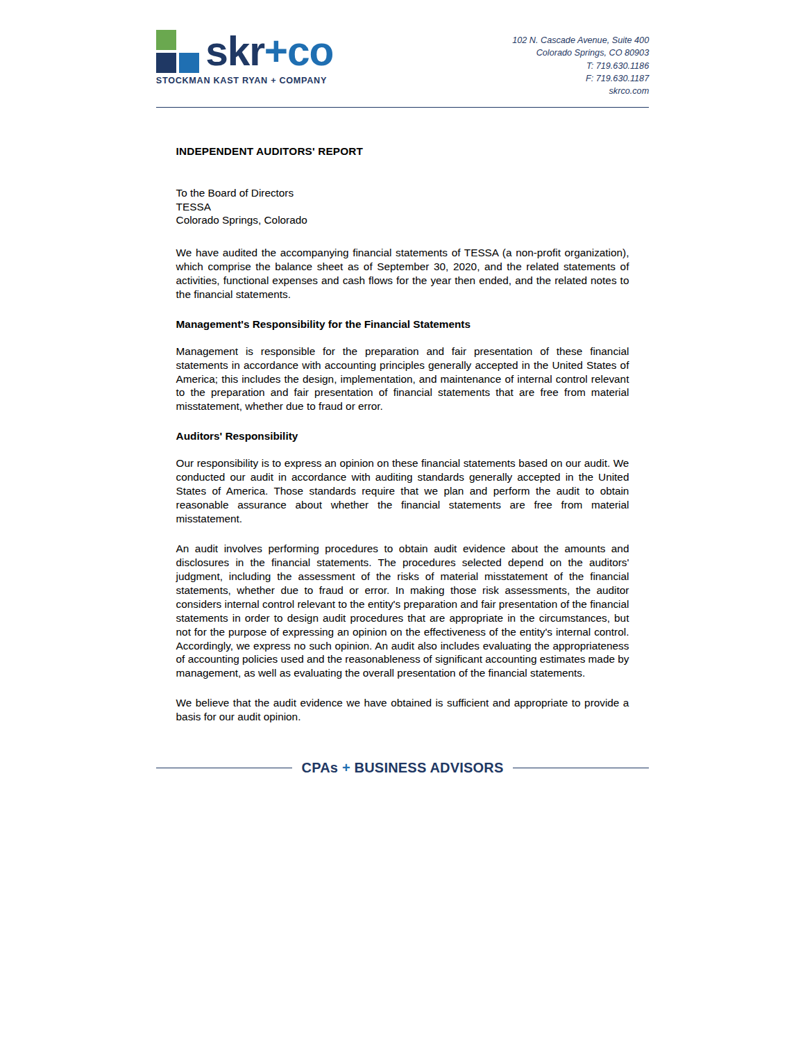skr+co
STOCKMAN KAST RYAN + COMPANY
102 N. Cascade Avenue, Suite 400
Colorado Springs, CO 80903
T: 719.630.1186
F: 719.630.1187
skrco.com
INDEPENDENT AUDITORS' REPORT
To the Board of Directors
TESSA
Colorado Springs, Colorado
We have audited the accompanying financial statements of TESSA (a non-profit organization), which comprise the balance sheet as of September 30, 2020, and the related statements of activities, functional expenses and cash flows for the year then ended, and the related notes to the financial statements.
Management's Responsibility for the Financial Statements
Management is responsible for the preparation and fair presentation of these financial statements in accordance with accounting principles generally accepted in the United States of America; this includes the design, implementation, and maintenance of internal control relevant to the preparation and fair presentation of financial statements that are free from material misstatement, whether due to fraud or error.
Auditors' Responsibility
Our responsibility is to express an opinion on these financial statements based on our audit. We conducted our audit in accordance with auditing standards generally accepted in the United States of America. Those standards require that we plan and perform the audit to obtain reasonable assurance about whether the financial statements are free from material misstatement.
An audit involves performing procedures to obtain audit evidence about the amounts and disclosures in the financial statements. The procedures selected depend on the auditors' judgment, including the assessment of the risks of material misstatement of the financial statements, whether due to fraud or error. In making those risk assessments, the auditor considers internal control relevant to the entity's preparation and fair presentation of the financial statements in order to design audit procedures that are appropriate in the circumstances, but not for the purpose of expressing an opinion on the effectiveness of the entity's internal control. Accordingly, we express no such opinion. An audit also includes evaluating the appropriateness of accounting policies used and the reasonableness of significant accounting estimates made by management, as well as evaluating the overall presentation of the financial statements.
We believe that the audit evidence we have obtained is sufficient and appropriate to provide a basis for our audit opinion.
CPAs + BUSINESS ADVISORS